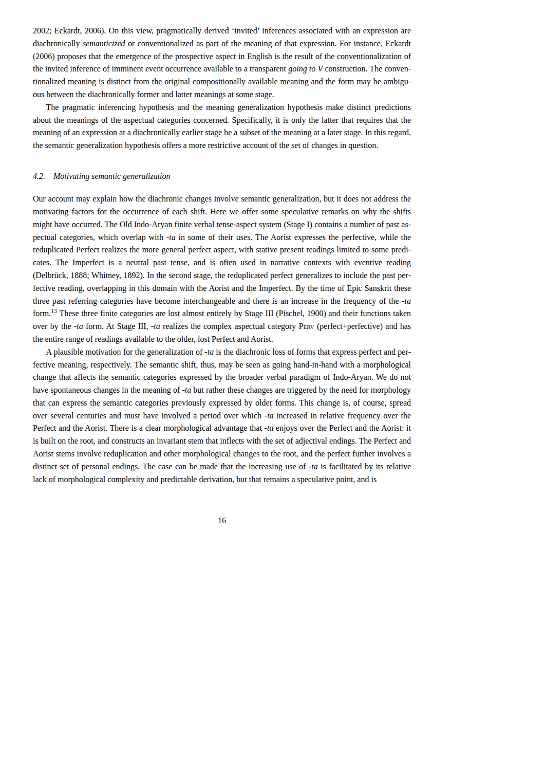2002; Eckardt, 2006). On this view, pragmatically derived ‘invited’ inferences associated with an expression are diachronically semanticized or conventionalized as part of the meaning of that expression. For instance, Eckardt (2006) proposes that the emergence of the prospective aspect in English is the result of the conventionalization of the invited inference of imminent event occurrence available to a transparent going to V construction. The conventionalized meaning is distinct from the original compositionally available meaning and the form may be ambiguous between the diachronically former and latter meanings at some stage.
The pragmatic inferencing hypothesis and the meaning generalization hypothesis make distinct predictions about the meanings of the aspectual categories concerned. Specifically, it is only the latter that requires that the meaning of an expression at a diachronically earlier stage be a subset of the meaning at a later stage. In this regard, the semantic generalization hypothesis offers a more restrictive account of the set of changes in question.
4.2. Motivating semantic generalization
Our account may explain how the diachronic changes involve semantic generalization, but it does not address the motivating factors for the occurrence of each shift. Here we offer some speculative remarks on why the shifts might have occurred. The Old Indo-Aryan finite verbal tense-aspect system (Stage I) contains a number of past aspectual categories, which overlap with -ta in some of their uses. The Aorist expresses the perfective, while the reduplicated Perfect realizes the more general perfect aspect, with stative present readings limited to some predicates. The Imperfect is a neutral past tense, and is often used in narrative contexts with eventive reading (Delbrück, 1888; Whitney, 1892). In the second stage, the reduplicated perfect generalizes to include the past perfective reading, overlapping in this domain with the Aorist and the Imperfect. By the time of Epic Sanskrit these three past referring categories have become interchangeable and there is an increase in the frequency of the -ta form.13 These three finite categories are lost almost entirely by Stage III (Pischel, 1900) and their functions taken over by the -ta form. At Stage III, -ta realizes the complex aspectual category Perv (perfect+perfective) and has the entire range of readings available to the older, lost Perfect and Aorist.
A plausible motivation for the generalization of -ta is the diachronic loss of forms that express perfect and perfective meaning, respectively. The semantic shift, thus, may be seen as going hand-in-hand with a morphological change that affects the semantic categories expressed by the broader verbal paradigm of Indo-Aryan. We do not have spontaneous changes in the meaning of -ta but rather these changes are triggered by the need for morphology that can express the semantic categories previously expressed by older forms. This change is, of course, spread over several centuries and must have involved a period over which -ta increased in relative frequency over the Perfect and the Aorist. There is a clear morphological advantage that -ta enjoys over the Perfect and the Aorist: it is built on the root, and constructs an invariant stem that inflects with the set of adjectival endings. The Perfect and Aorist stems involve reduplication and other morphological changes to the root, and the perfect further involves a distinct set of personal endings. The case can be made that the increasing use of -ta is facilitated by its relative lack of morphological complexity and predictable derivation, but that remains a speculative point, and is
16